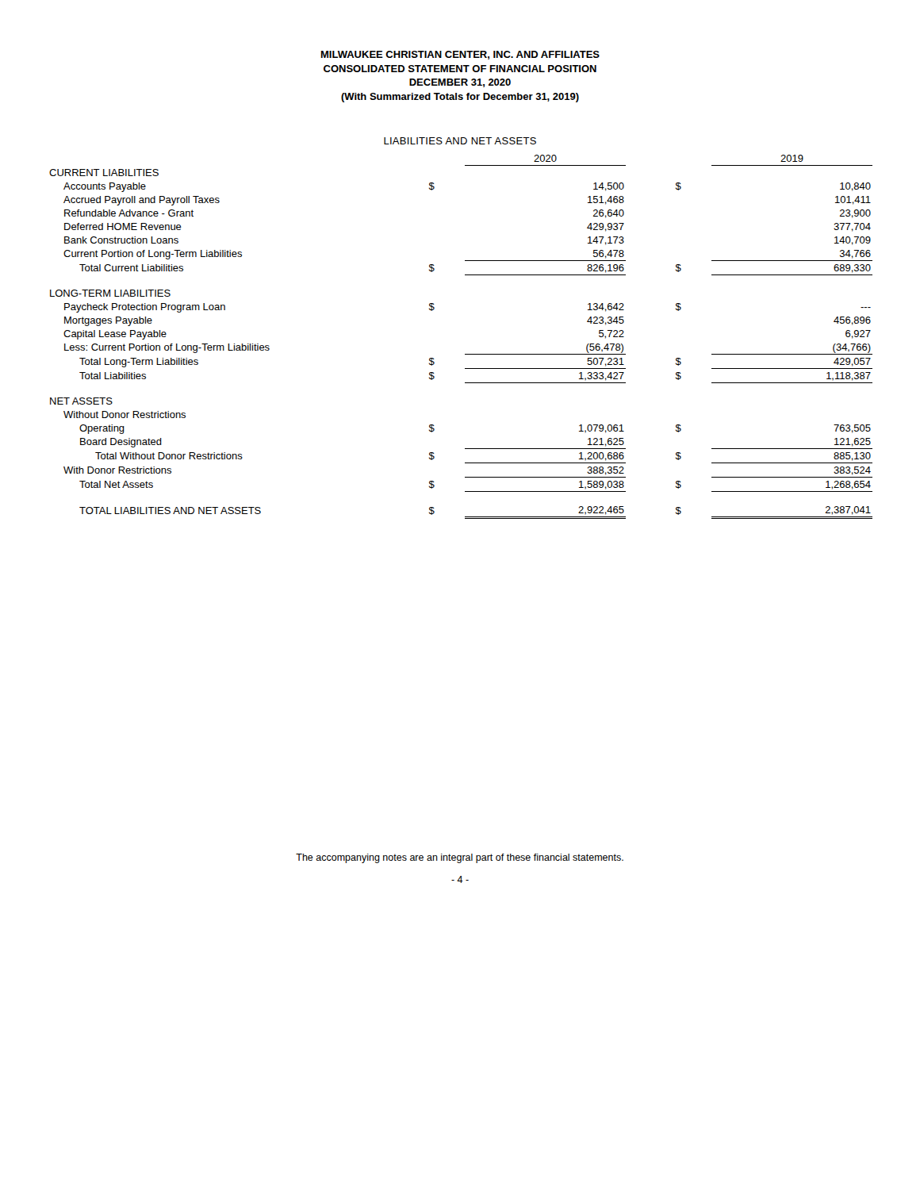MILWAUKEE CHRISTIAN CENTER, INC. AND AFFILIATES
CONSOLIDATED STATEMENT OF FINANCIAL POSITION
DECEMBER 31, 2020
(With Summarized Totals for December 31, 2019)
LIABILITIES AND NET ASSETS
| | | 2020 | | | 2019 |
| CURRENT LIABILITIES | | | | | |
| Accounts Payable | $ | 14,500 | | $ | 10,840 |
| Accrued Payroll and Payroll Taxes | | 151,468 | | | 101,411 |
| Refundable Advance - Grant | | 26,640 | | | 23,900 |
| Deferred HOME Revenue | | 429,937 | | | 377,704 |
| Bank Construction Loans | | 147,173 | | | 140,709 |
| Current Portion of Long-Term Liabilities | | 56,478 | | | 34,766 |
| Total Current Liabilities | $ | 826,196 | | $ | 689,330 |
| LONG-TERM LIABILITIES | | | | | |
| Paycheck Protection Program Loan | $ | 134,642 | | $ | --- |
| Mortgages Payable | | 423,345 | | | 456,896 |
| Capital Lease Payable | | 5,722 | | | 6,927 |
| Less: Current Portion of Long-Term Liabilities | | (56,478) | | | (34,766) |
| Total Long-Term Liabilities | $ | 507,231 | | $ | 429,057 |
| Total Liabilities | $ | 1,333,427 | | $ | 1,118,387 |
| NET ASSETS | | | | | |
| Without Donor Restrictions | | | | | |
| Operating | $ | 1,079,061 | | $ | 763,505 |
| Board Designated | | 121,625 | | | 121,625 |
| Total Without Donor Restrictions | $ | 1,200,686 | | $ | 885,130 |
| With Donor Restrictions | | 388,352 | | | 383,524 |
| Total Net Assets | $ | 1,589,038 | | $ | 1,268,654 |
| TOTAL LIABILITIES AND NET ASSETS | $ | 2,922,465 | | $ | 2,387,041 |
The accompanying notes are an integral part of these financial statements.
- 4 -